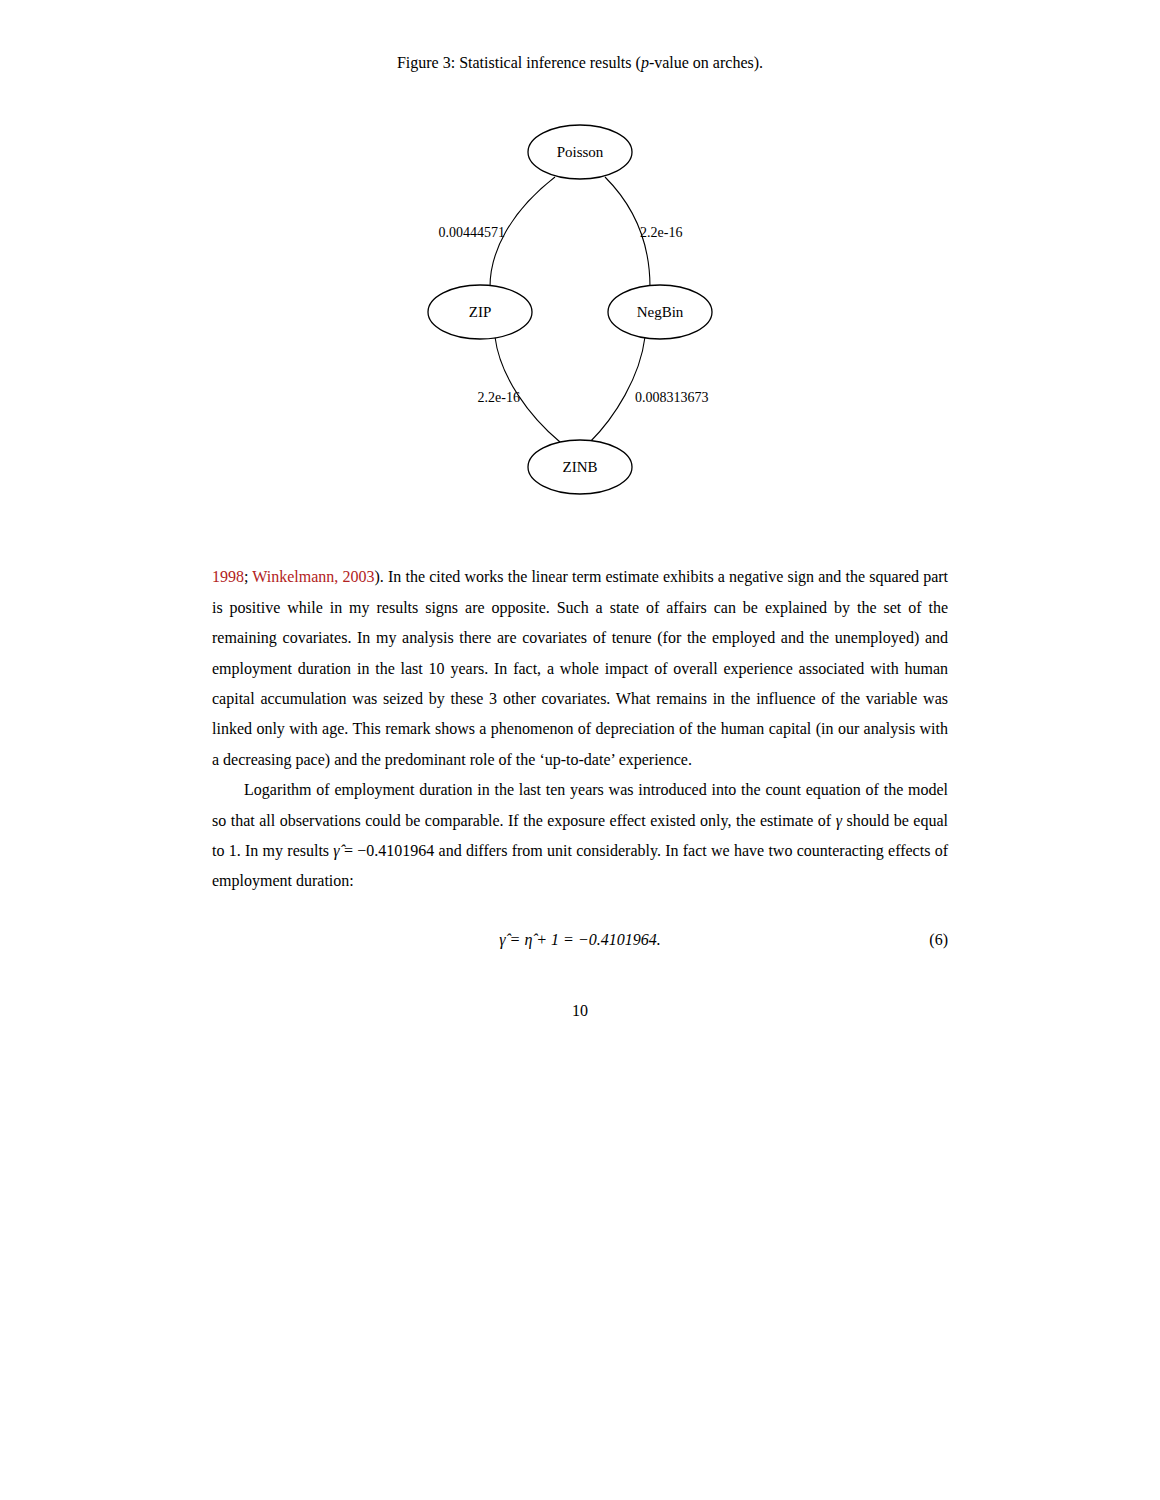Figure 3: Statistical inference results (p-value on arches).
Poisson ZIP NegBin ZINB 0.00444571 2.2e-16 2.2e-16 0.008313673
1998; Winkelmann, 2003). In the cited works the linear term estimate exhibits a negative sign and the squared part is positive while in my results signs are opposite. Such a state of affairs can be explained by the set of the remaining covariates. In my analysis there are covariates of tenure (for the employed and the unemployed) and employment duration in the last 10 years. In fact, a whole impact of overall experience associated with human capital accumulation was seized by these 3 other covariates. What remains in the influence of the variable was linked only with age. This remark shows a phenomenon of depreciation of the human capital (in our analysis with a decreasing pace) and the predominant role of the ‘up-to-date’ experience.
Logarithm of employment duration in the last ten years was introduced into the count equation of the model so that all observations could be comparable. If the exposure effect existed only, the estimate of γ should be equal to 1. In my results γ̂ = −0.4101964 and differs from unit considerably. In fact we have two counteracting effects of employment duration:
γ̂ = η̂ + 1 = −0.4101964. (6)
10